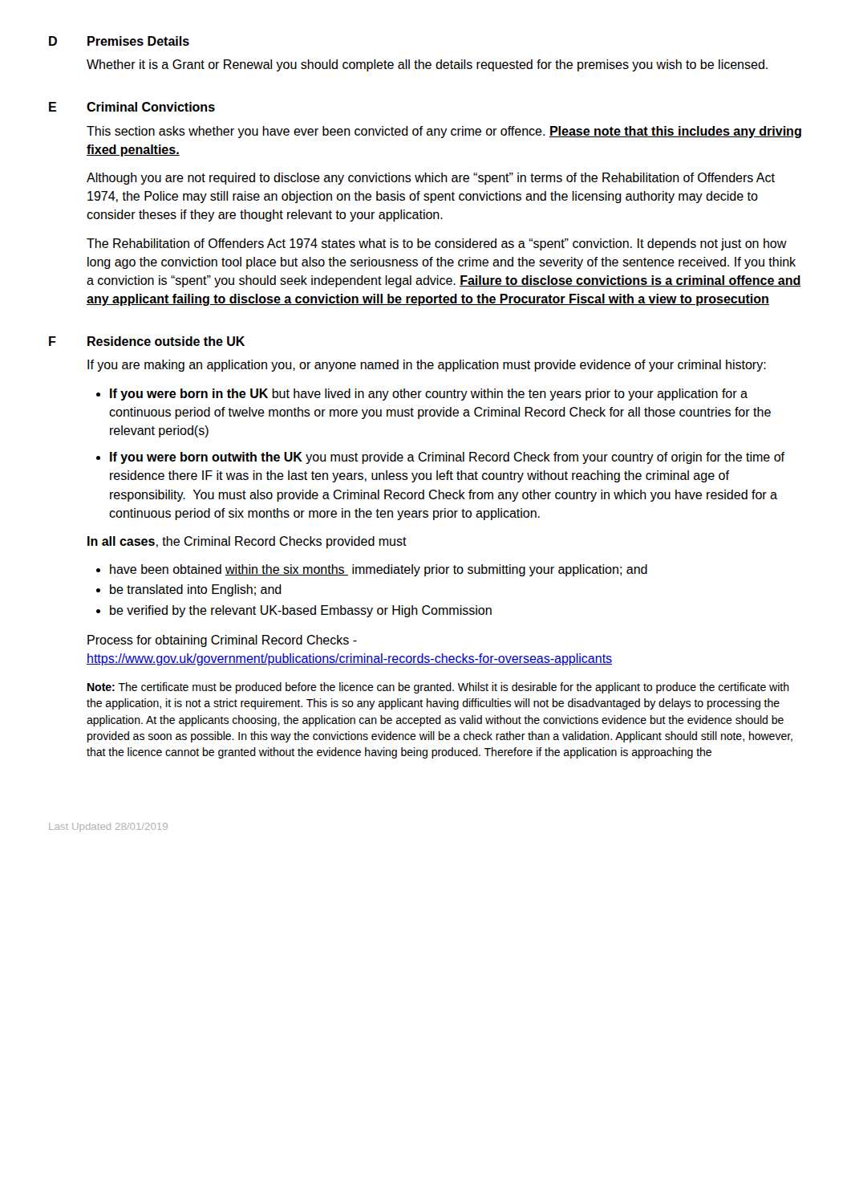D
Premises Details
Whether it is a Grant or Renewal you should complete all the details requested for the premises you wish to be licensed.
E
Criminal Convictions
This section asks whether you have ever been convicted of any crime or offence. Please note that this includes any driving fixed penalties.
Although you are not required to disclose any convictions which are “spent” in terms of the Rehabilitation of Offenders Act 1974, the Police may still raise an objection on the basis of spent convictions and the licensing authority may decide to consider theses if they are thought relevant to your application.
The Rehabilitation of Offenders Act 1974 states what is to be considered as a “spent” conviction. It depends not just on how long ago the conviction tool place but also the seriousness of the crime and the severity of the sentence received. If you think a conviction is “spent” you should seek independent legal advice. Failure to disclose convictions is a criminal offence and any applicant failing to disclose a conviction will be reported to the Procurator Fiscal with a view to prosecution
F
Residence outside the UK
If you are making an application you, or anyone named in the application must provide evidence of your criminal history:
If you were born in the UK but have lived in any other country within the ten years prior to your application for a continuous period of twelve months or more you must provide a Criminal Record Check for all those countries for the relevant period(s)
If you were born outwith the UK you must provide a Criminal Record Check from your country of origin for the time of residence there IF it was in the last ten years, unless you left that country without reaching the criminal age of responsibility. You must also provide a Criminal Record Check from any other country in which you have resided for a continuous period of six months or more in the ten years prior to application.
In all cases, the Criminal Record Checks provided must
have been obtained within the six months immediately prior to submitting your application; and
be translated into English; and
be verified by the relevant UK-based Embassy or High Commission
Process for obtaining Criminal Record Checks -
https://www.gov.uk/government/publications/criminal-records-checks-for-overseas-applicants
Note: The certificate must be produced before the licence can be granted. Whilst it is desirable for the applicant to produce the certificate with the application, it is not a strict requirement. This is so any applicant having difficulties will not be disadvantaged by delays to processing the application. At the applicants choosing, the application can be accepted as valid without the convictions evidence but the evidence should be provided as soon as possible. In this way the convictions evidence will be a check rather than a validation. Applicant should still note, however, that the licence cannot be granted without the evidence having being produced. Therefore if the application is approaching the
Last Updated 28/01/2019